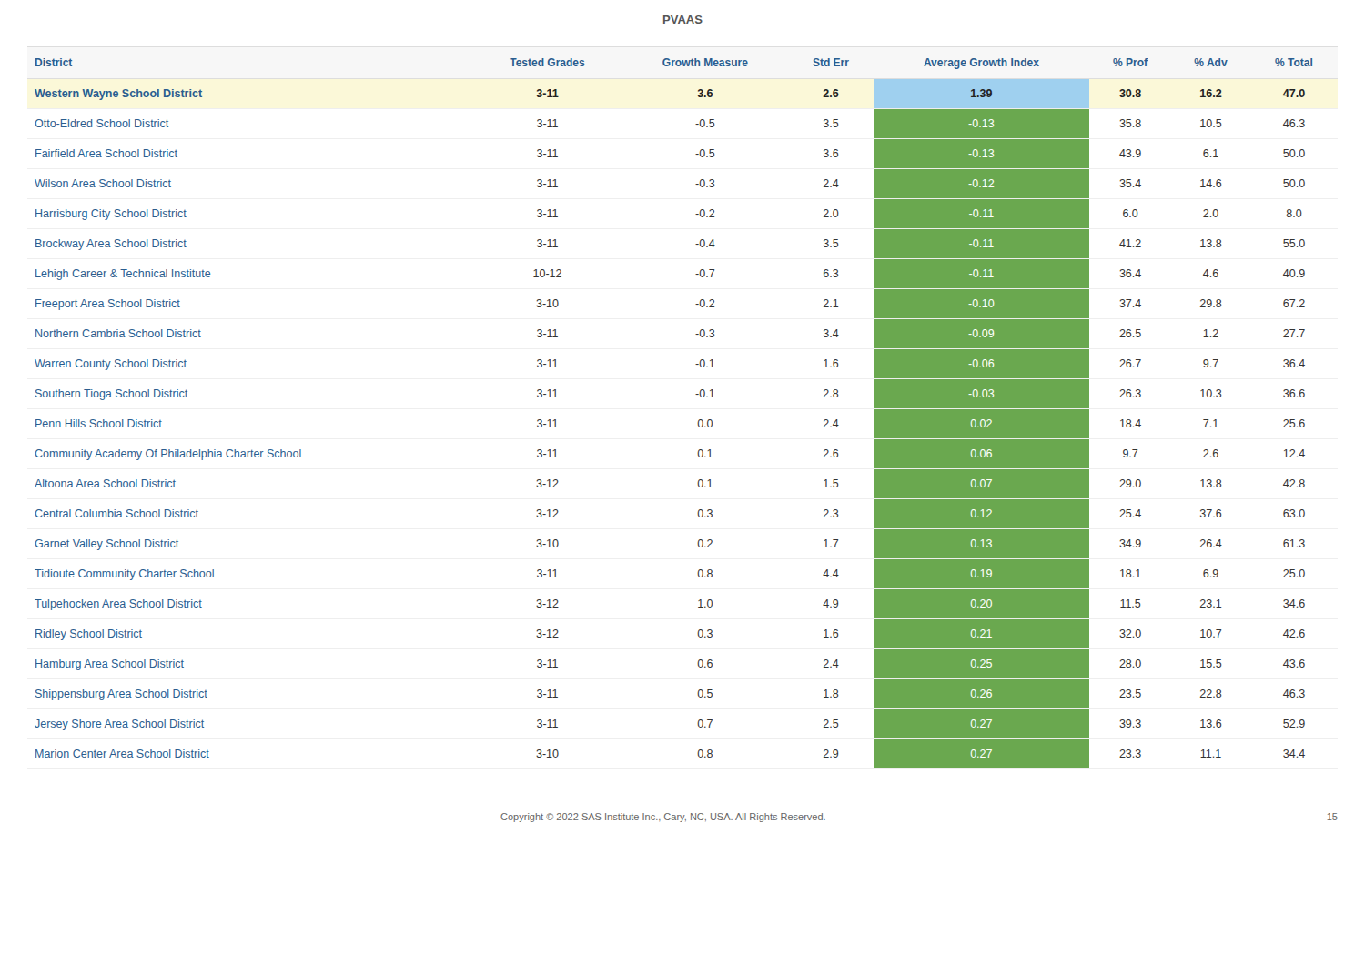PVAAS
| District | Tested Grades | Growth Measure | Std Err | Average Growth Index | % Prof | % Adv | % Total |
| --- | --- | --- | --- | --- | --- | --- | --- |
| Western Wayne School District | 3-11 | 3.6 | 2.6 | 1.39 | 30.8 | 16.2 | 47.0 |
| Otto-Eldred School District | 3-11 | -0.5 | 3.5 | -0.13 | 35.8 | 10.5 | 46.3 |
| Fairfield Area School District | 3-11 | -0.5 | 3.6 | -0.13 | 43.9 | 6.1 | 50.0 |
| Wilson Area School District | 3-11 | -0.3 | 2.4 | -0.12 | 35.4 | 14.6 | 50.0 |
| Harrisburg City School District | 3-11 | -0.2 | 2.0 | -0.11 | 6.0 | 2.0 | 8.0 |
| Brockway Area School District | 3-11 | -0.4 | 3.5 | -0.11 | 41.2 | 13.8 | 55.0 |
| Lehigh Career & Technical Institute | 10-12 | -0.7 | 6.3 | -0.11 | 36.4 | 4.6 | 40.9 |
| Freeport Area School District | 3-10 | -0.2 | 2.1 | -0.10 | 37.4 | 29.8 | 67.2 |
| Northern Cambria School District | 3-11 | -0.3 | 3.4 | -0.09 | 26.5 | 1.2 | 27.7 |
| Warren County School District | 3-11 | -0.1 | 1.6 | -0.06 | 26.7 | 9.7 | 36.4 |
| Southern Tioga School District | 3-11 | -0.1 | 2.8 | -0.03 | 26.3 | 10.3 | 36.6 |
| Penn Hills School District | 3-11 | 0.0 | 2.4 | 0.02 | 18.4 | 7.1 | 25.6 |
| Community Academy Of Philadelphia Charter School | 3-11 | 0.1 | 2.6 | 0.06 | 9.7 | 2.6 | 12.4 |
| Altoona Area School District | 3-12 | 0.1 | 1.5 | 0.07 | 29.0 | 13.8 | 42.8 |
| Central Columbia School District | 3-12 | 0.3 | 2.3 | 0.12 | 25.4 | 37.6 | 63.0 |
| Garnet Valley School District | 3-10 | 0.2 | 1.7 | 0.13 | 34.9 | 26.4 | 61.3 |
| Tidioute Community Charter School | 3-11 | 0.8 | 4.4 | 0.19 | 18.1 | 6.9 | 25.0 |
| Tulpehocken Area School District | 3-12 | 1.0 | 4.9 | 0.20 | 11.5 | 23.1 | 34.6 |
| Ridley School District | 3-12 | 0.3 | 1.6 | 0.21 | 32.0 | 10.7 | 42.6 |
| Hamburg Area School District | 3-11 | 0.6 | 2.4 | 0.25 | 28.0 | 15.5 | 43.6 |
| Shippensburg Area School District | 3-11 | 0.5 | 1.8 | 0.26 | 23.5 | 22.8 | 46.3 |
| Jersey Shore Area School District | 3-11 | 0.7 | 2.5 | 0.27 | 39.3 | 13.6 | 52.9 |
| Marion Center Area School District | 3-10 | 0.8 | 2.9 | 0.27 | 23.3 | 11.1 | 34.4 |
Copyright © 2022 SAS Institute Inc., Cary, NC, USA. All Rights Reserved. 15